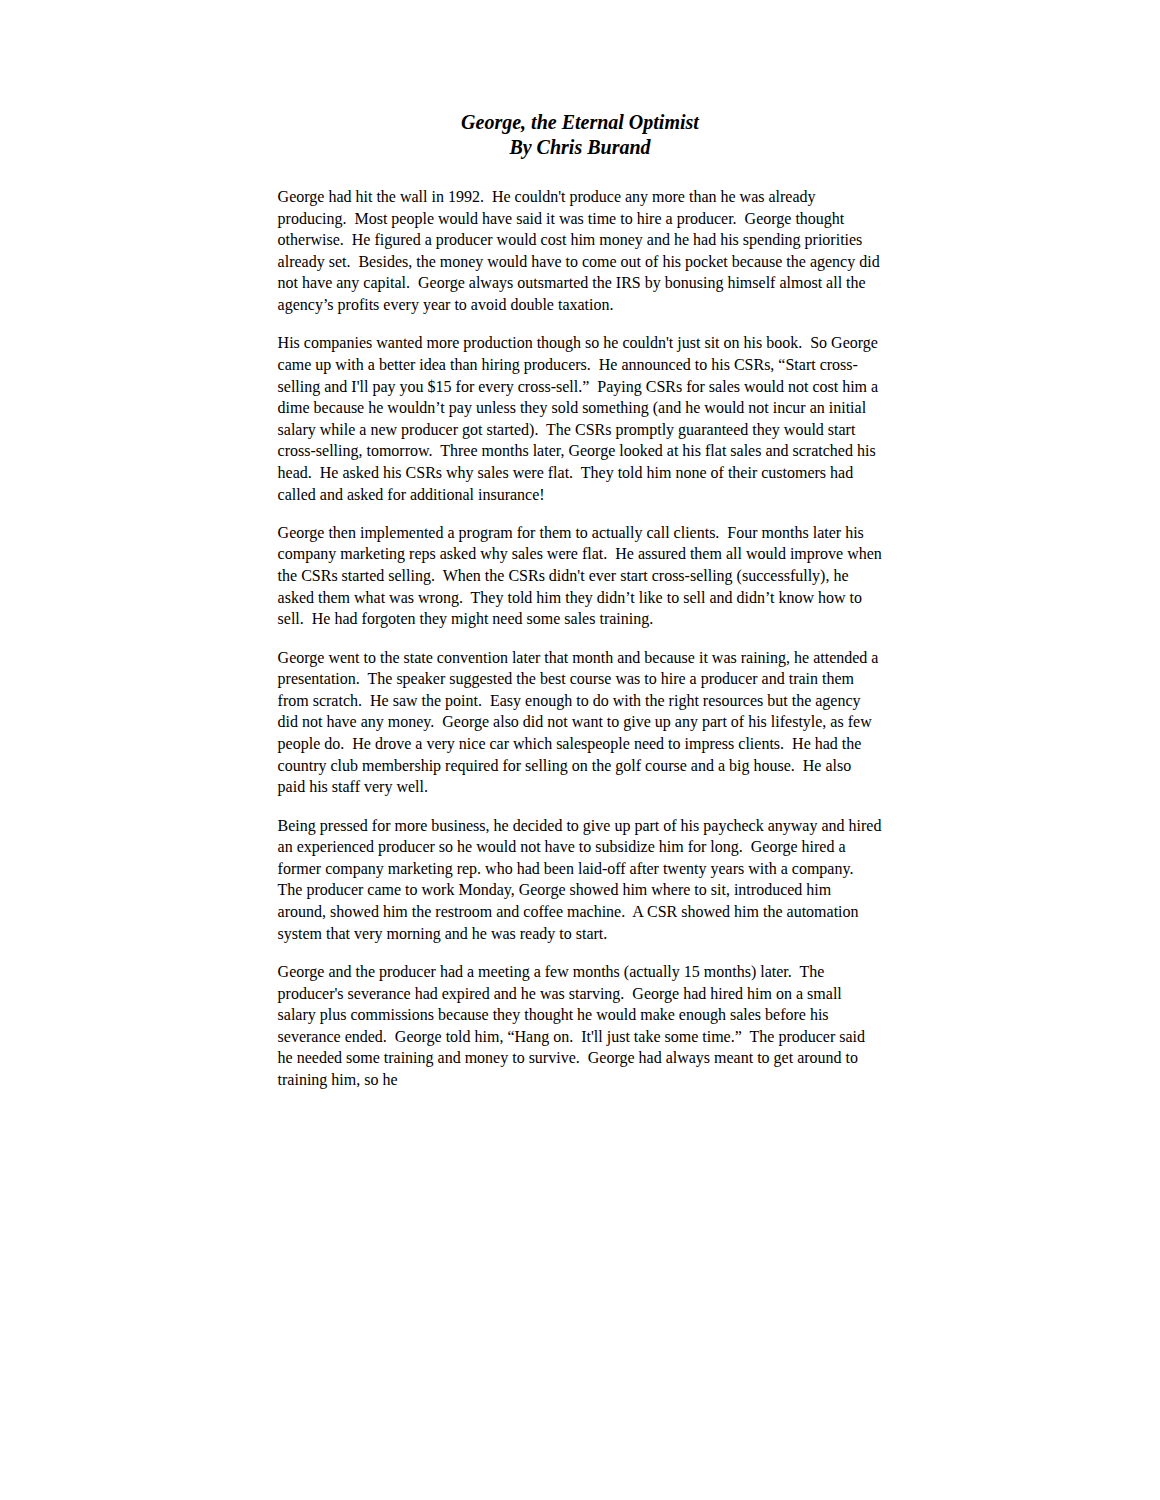George, the Eternal OptimistBy Chris Burand
George had hit the wall in 1992. He couldn't produce any more than he was already producing. Most people would have said it was time to hire a producer. George thought otherwise. He figured a producer would cost him money and he had his spending priorities already set. Besides, the money would have to come out of his pocket because the agency did not have any capital. George always outsmarted the IRS by bonusing himself almost all the agency’s profits every year to avoid double taxation.
His companies wanted more production though so he couldn't just sit on his book. So George came up with a better idea than hiring producers. He announced to his CSRs, “Start cross-selling and I'll pay you $15 for every cross-sell.” Paying CSRs for sales would not cost him a dime because he wouldn’t pay unless they sold something (and he would not incur an initial salary while a new producer got started). The CSRs promptly guaranteed they would start cross-selling, tomorrow. Three months later, George looked at his flat sales and scratched his head. He asked his CSRs why sales were flat. They told him none of their customers had called and asked for additional insurance!
George then implemented a program for them to actually call clients. Four months later his company marketing reps asked why sales were flat. He assured them all would improve when the CSRs started selling. When the CSRs didn't ever start cross-selling (successfully), he asked them what was wrong. They told him they didn’t like to sell and didn’t know how to sell. He had forgoten they might need some sales training.
George went to the state convention later that month and because it was raining, he attended a presentation. The speaker suggested the best course was to hire a producer and train them from scratch. He saw the point. Easy enough to do with the right resources but the agency did not have any money. George also did not want to give up any part of his lifestyle, as few people do. He drove a very nice car which salespeople need to impress clients. He had the country club membership required for selling on the golf course and a big house. He also paid his staff very well.
Being pressed for more business, he decided to give up part of his paycheck anyway and hired an experienced producer so he would not have to subsidize him for long. George hired a former company marketing rep. who had been laid-off after twenty years with a company. The producer came to work Monday, George showed him where to sit, introduced him around, showed him the restroom and coffee machine. A CSR showed him the automation system that very morning and he was ready to start.
George and the producer had a meeting a few months (actually 15 months) later. The producer's severance had expired and he was starving. George had hired him on a small salary plus commissions because they thought he would make enough sales before his severance ended. George told him, “Hang on. It'll just take some time.” The producer said he needed some training and money to survive. George had always meant to get around to training him, so he